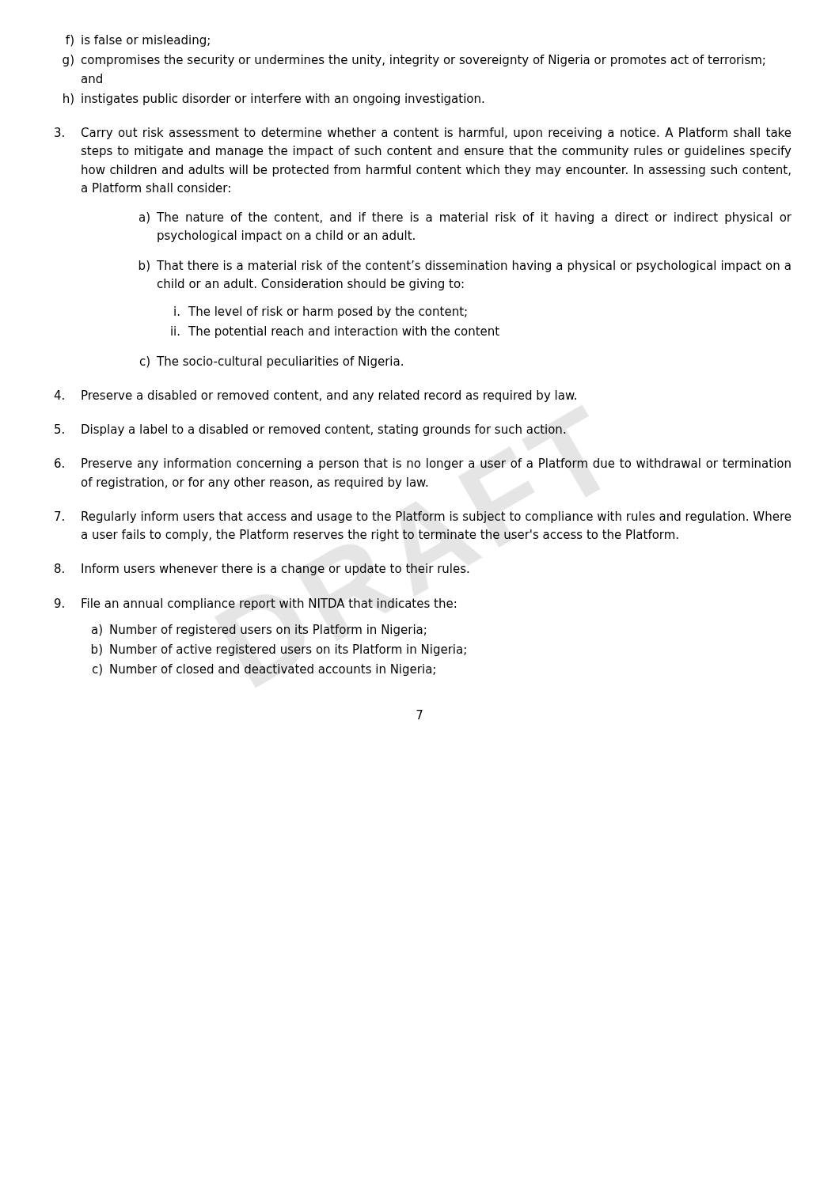DRAFT
is false or misleading;
compromises the security or undermines the unity, integrity or sovereignty of Nigeria or promotes act of terrorism; and
instigates public disorder or interfere with an ongoing investigation.
Carry out risk assessment to determine whether a content is harmful, upon receiving a notice. A Platform shall take steps to mitigate and manage the impact of such content and ensure that the community rules or guidelines specify how children and adults will be protected from harmful content which they may encounter. In assessing such content, a Platform shall consider:
The nature of the content, and if there is a material risk of it having a direct or indirect physical or psychological impact on a child or an adult.
That there is a material risk of the content’s dissemination having a physical or psychological impact on a child or an adult. Consideration should be giving to:
The level of risk or harm posed by the content;
The potential reach and interaction with the content
The socio-cultural peculiarities of Nigeria.
Preserve a disabled or removed content, and any related record as required by law.
Display a label to a disabled or removed content, stating grounds for such action.
Preserve any information concerning a person that is no longer a user of a Platform due to withdrawal or termination of registration, or for any other reason, as required by law.
Regularly inform users that access and usage to the Platform is subject to compliance with rules and regulation. Where a user fails to comply, the Platform reserves the right to terminate the user's access to the Platform.
Inform users whenever there is a change or update to their rules.
File an annual compliance report with NITDA that indicates the:
Number of registered users on its Platform in Nigeria;
Number of active registered users on its Platform in Nigeria;
Number of closed and deactivated accounts in Nigeria;
7